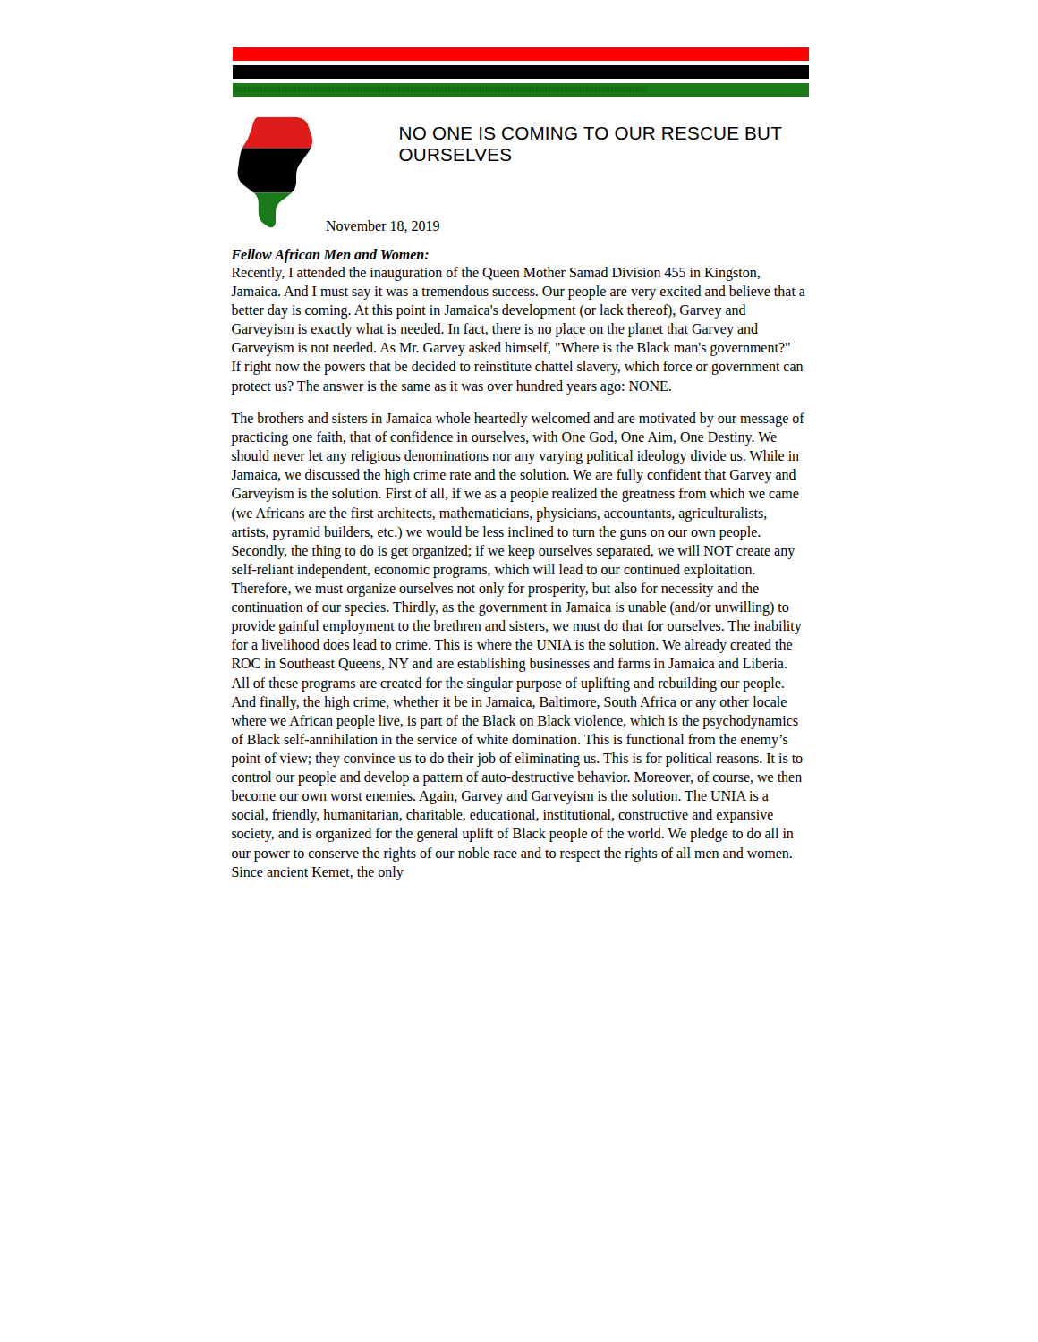333333333333333333333333333333333333333333333333333333333333333333333333333333333333333333333333333333333333333333333333333333333333
NO ONE IS COMING TO OUR RESCUE BUT OURSELVES
November 18, 2019
Fellow African Men and Women:
Recently, I attended the inauguration of the Queen Mother Samad Division 455 in Kingston, Jamaica. And I must say it was a tremendous success. Our people are very excited and believe that a better day is coming. At this point in Jamaica's development (or lack thereof), Garvey and Garveyism is exactly what is needed. In fact, there is no place on the planet that Garvey and Garveyism is not needed. As Mr. Garvey asked himself, "Where is the Black man's government?" If right now the powers that be decided to reinstitute chattel slavery, which force or government can protect us? The answer is the same as it was over hundred years ago: NONE.
The brothers and sisters in Jamaica whole heartedly welcomed and are motivated by our message of practicing one faith, that of confidence in ourselves, with One God, One Aim, One Destiny. We should never let any religious denominations nor any varying political ideology divide us. While in Jamaica, we discussed the high crime rate and the solution. We are fully confident that Garvey and Garveyism is the solution. First of all, if we as a people realized the greatness from which we came (we Africans are the first architects, mathematicians, physicians, accountants, agriculturalists, artists, pyramid builders, etc.) we would be less inclined to turn the guns on our own people. Secondly, the thing to do is get organized; if we keep ourselves separated, we will NOT create any self-reliant independent, economic programs, which will lead to our continued exploitation. Therefore, we must organize ourselves not only for prosperity, but also for necessity and the continuation of our species. Thirdly, as the government in Jamaica is unable (and/or unwilling) to provide gainful employment to the brethren and sisters, we must do that for ourselves. The inability for a livelihood does lead to crime. This is where the UNIA is the solution. We already created the ROC in Southeast Queens, NY and are establishing businesses and farms in Jamaica and Liberia. All of these programs are created for the singular purpose of uplifting and rebuilding our people. And finally, the high crime, whether it be in Jamaica, Baltimore, South Africa or any other locale where we African people live, is part of the Black on Black violence, which is the psychodynamics of Black self-annihilation in the service of white domination. This is functional from the enemy’s point of view; they convince us to do their job of eliminating us. This is for political reasons. It is to control our people and develop a pattern of auto-destructive behavior. Moreover, of course, we then become our own worst enemies. Again, Garvey and Garveyism is the solution. The UNIA is a social, friendly, humanitarian, charitable, educational, institutional, constructive and expansive society, and is organized for the general uplift of Black people of the world. We pledge to do all in our power to conserve the rights of our noble race and to respect the rights of all men and women. Since ancient Kemet, the only